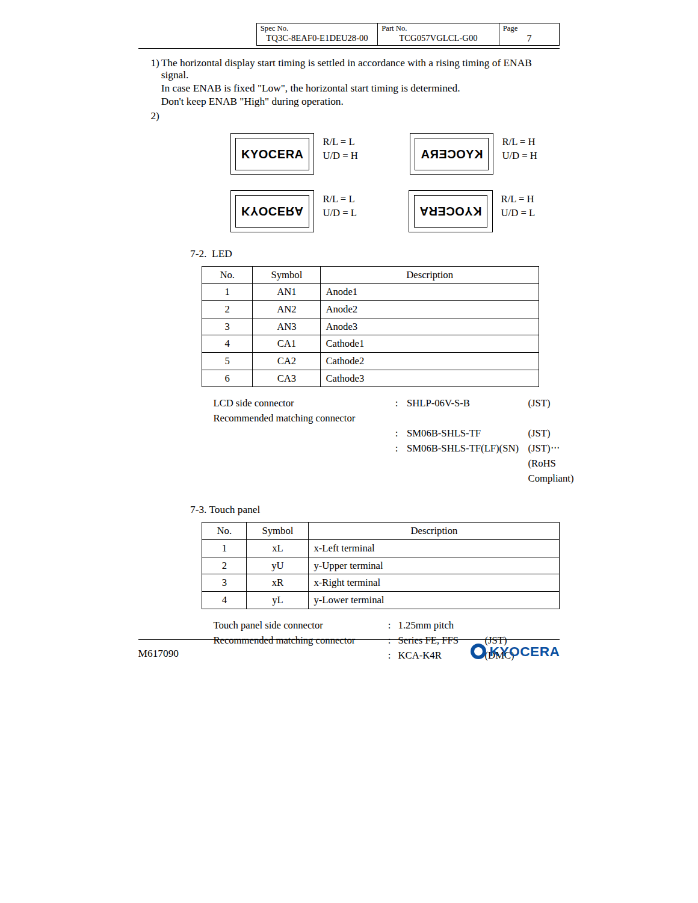| Spec No. TQ3C-8EAF0-E1DEU28-00 | Part No. TCG057VGLCL-G00 | Page 7 |
1)
The horizontal display start timing is settled in accordance with a rising timing of ENAB signal.
In case ENAB is fixed "Low", the horizontal start timing is determined.
Don't keep ENAB "High" during operation.
2)
KYOCERA
R/L = L
U/D = H
KYOCERA
R/L = H
U/D = H
KYOCERA
R/L = L
U/D = L
KYOCERA
R/L = H
U/D = L
7-2. LED
| No. | Symbol | Description |
| --- | --- | --- |
| 1 | AN1 | Anode1 |
| 2 | AN2 | Anode2 |
| 3 | AN3 | Anode3 |
| 4 | CA1 | Cathode1 |
| 5 | CA2 | Cathode2 |
| 6 | CA3 | Cathode3 |
LCD side connector
:
SHLP-06V-S-B
(JST)
Recommended matching connector
:
SM06B-SHLS-TF
(JST)
:
SM06B-SHLS-TF(LF)(SN)
(JST)‧‧‧(RoHS Compliant)
7-3. Touch panel
| No. | Symbol | Description |
| --- | --- | --- |
| 1 | xL | x-Left terminal |
| 2 | yU | y-Upper terminal |
| 3 | xR | x-Right terminal |
| 4 | yL | y-Lower terminal |
Touch panel side connector
:
1.25mm pitch
Recommended matching connector
:
Series FE, FFS(JST)
:
KCA-K4R(DMC)
M617090
KYOCERA